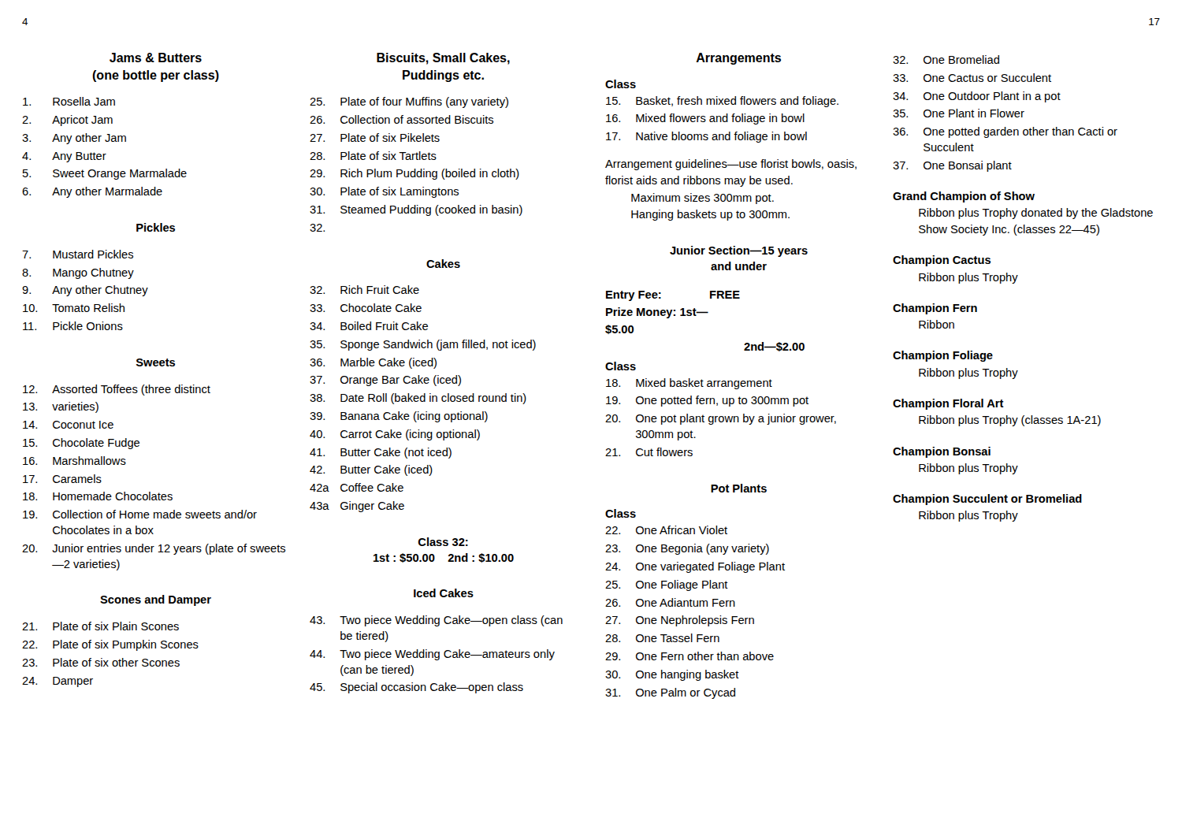4
Jams & Butters
(one bottle per class)
1. Rosella Jam
2. Apricot Jam
3. Any other Jam
4. Any Butter
5. Sweet Orange Marmalade
6. Any other Marmalade
Pickles
7. Mustard Pickles
8. Mango Chutney
9. Any other Chutney
10. Tomato Relish
11. Pickle Onions
Sweets
12. Assorted Toffees (three distinct
13. varieties)
14. Coconut Ice
15. Chocolate Fudge
16. Marshmallows
17. Caramels
18. Homemade Chocolates
19. Collection of Home made sweets and/or Chocolates in a box
20. Junior entries under 12 years (plate of sweets—2 varieties)
Scones and Damper
21. Plate of six Plain Scones
22. Plate of six Pumpkin Scones
23. Plate of six other Scones
24. Damper
Biscuits, Small Cakes,
Puddings etc.
25. Plate of four Muffins (any variety)
26. Collection of assorted Biscuits
27. Plate of six Pikelets
28. Plate of six Tartlets
29. Rich Plum Pudding (boiled in cloth)
30. Plate of six Lamingtons
31. Steamed Pudding (cooked in basin)
32.
Cakes
32. Rich Fruit Cake
33. Chocolate Cake
34. Boiled Fruit Cake
35. Sponge Sandwich (jam filled, not iced)
36. Marble Cake (iced)
37. Orange Bar Cake (iced)
38. Date Roll (baked in closed round tin)
39. Banana Cake (icing optional)
40. Carrot Cake (icing optional)
41. Butter Cake (not iced)
42. Butter Cake (iced)
42a Coffee Cake
43a Ginger Cake
Class 32:
1st : $50.00 2nd : $10.00
Iced Cakes
43. Two piece Wedding Cake—open class (can be tiered)
44. Two piece Wedding Cake—amateurs only (can be tiered)
45. Special occasion Cake—open class
17
Arrangements
Class
15. Basket, fresh mixed flowers and foliage.
16. Mixed flowers and foliage in bowl
17. Native blooms and foliage in bowl
Arrangement guidelines—use florist bowls, oasis, florist aids and ribbons may be used. Maximum sizes 300mm pot. Hanging baskets up to 300mm.
Junior Section—15 years
and under
Entry Fee: FREE
Prize Money: 1st—$5.00
2nd—$2.00
Class
18. Mixed basket arrangement
19. One potted fern, up to 300mm pot
20. One pot plant grown by a junior grower, 300mm pot.
21. Cut flowers
Pot Plants
Class
22. One African Violet
23. One Begonia (any variety)
24. One variegated Foliage Plant
25. One Foliage Plant
26. One Adiantum Fern
27. One Nephrolepsis Fern
28. One Tassel Fern
29. One Fern other than above
30. One hanging basket
31. One Palm or Cycad
32. One Bromeliad
33. One Cactus or Succulent
34. One Outdoor Plant in a pot
35. One Plant in Flower
36. One potted garden other than Cacti or Succulent
37. One Bonsai plant
Grand Champion of Show Ribbon plus Trophy donated by the Gladstone Show Society Inc. (classes 22—45)
Champion Cactus Ribbon plus Trophy
Champion Fern Ribbon
Champion Foliage Ribbon plus Trophy
Champion Floral Art Ribbon plus Trophy (classes 1A-21)
Champion Bonsai Ribbon plus Trophy
Champion Succulent or Bromeliad Ribbon plus Trophy